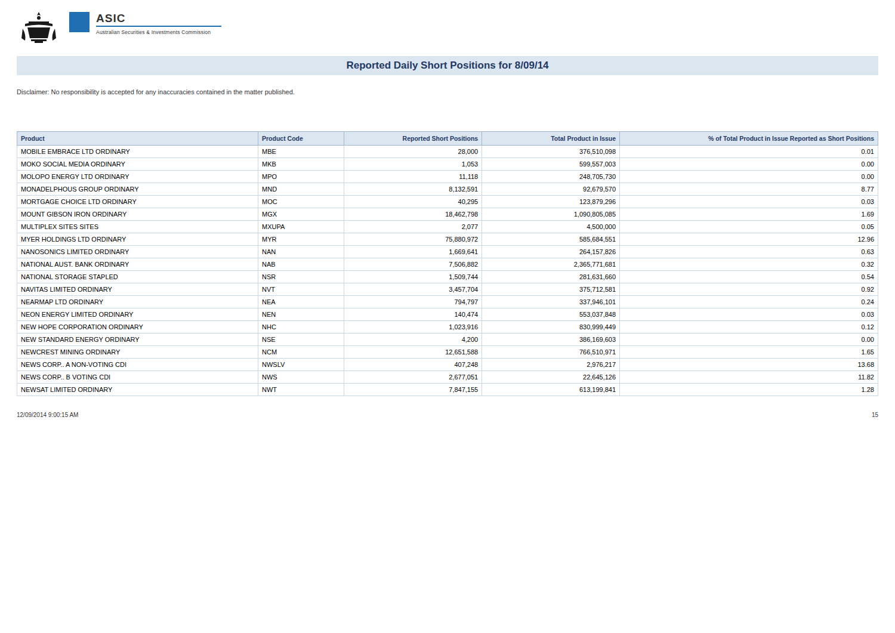ASIC
Australian Securities & Investments Commission
Reported Daily Short Positions for 8/09/14
Disclaimer: No responsibility is accepted for any inaccuracies contained in the matter published.
| Product | Product Code | Reported Short Positions | Total Product in Issue | % of Total Product in Issue Reported as Short Positions |
| --- | --- | --- | --- | --- |
| MOBILE EMBRACE LTD ORDINARY | MBE | 28,000 | 376,510,098 | 0.01 |
| MOKO SOCIAL MEDIA ORDINARY | MKB | 1,053 | 599,557,003 | 0.00 |
| MOLOPO ENERGY LTD ORDINARY | MPO | 11,118 | 248,705,730 | 0.00 |
| MONADELPHOUS GROUP ORDINARY | MND | 8,132,591 | 92,679,570 | 8.77 |
| MORTGAGE CHOICE LTD ORDINARY | MOC | 40,295 | 123,879,296 | 0.03 |
| MOUNT GIBSON IRON ORDINARY | MGX | 18,462,798 | 1,090,805,085 | 1.69 |
| MULTIPLEX SITES SITES | MXUPA | 2,077 | 4,500,000 | 0.05 |
| MYER HOLDINGS LTD ORDINARY | MYR | 75,880,972 | 585,684,551 | 12.96 |
| NANOSONICS LIMITED ORDINARY | NAN | 1,669,641 | 264,157,826 | 0.63 |
| NATIONAL AUST. BANK ORDINARY | NAB | 7,506,882 | 2,365,771,681 | 0.32 |
| NATIONAL STORAGE STAPLED | NSR | 1,509,744 | 281,631,660 | 0.54 |
| NAVITAS LIMITED ORDINARY | NVT | 3,457,704 | 375,712,581 | 0.92 |
| NEARMAP LTD ORDINARY | NEA | 794,797 | 337,946,101 | 0.24 |
| NEON ENERGY LIMITED ORDINARY | NEN | 140,474 | 553,037,848 | 0.03 |
| NEW HOPE CORPORATION ORDINARY | NHC | 1,023,916 | 830,999,449 | 0.12 |
| NEW STANDARD ENERGY ORDINARY | NSE | 4,200 | 386,169,603 | 0.00 |
| NEWCREST MINING ORDINARY | NCM | 12,651,588 | 766,510,971 | 1.65 |
| NEWS CORP.. A NON-VOTING CDI | NWSLV | 407,248 | 2,976,217 | 13.68 |
| NEWS CORP.. B VOTING CDI | NWS | 2,677,051 | 22,645,126 | 11.82 |
| NEWSAT LIMITED ORDINARY | NWT | 7,847,155 | 613,199,841 | 1.28 |
12/09/2014 9:00:15 AM 15